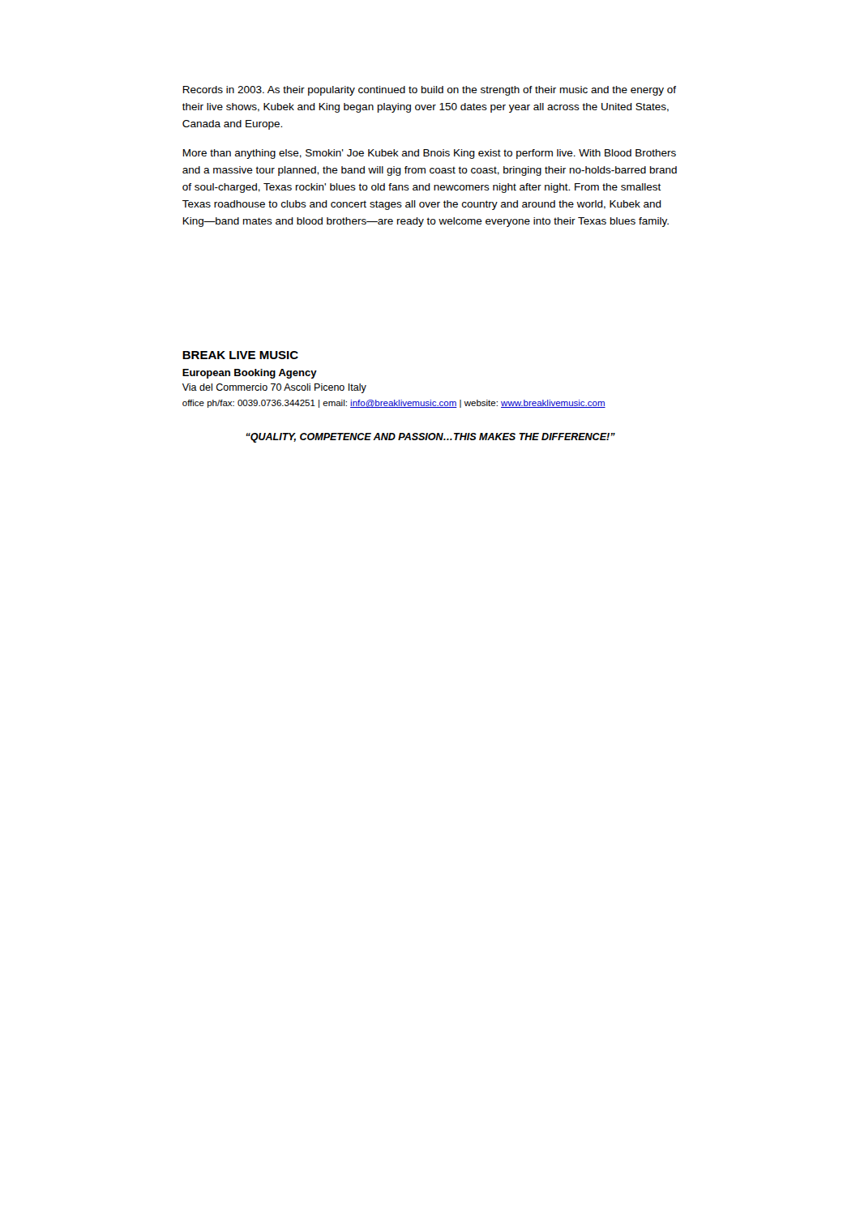Records in 2003. As their popularity continued to build on the strength of their music and the energy of their live shows, Kubek and King began playing over 150 dates per year all across the United States, Canada and Europe.
More than anything else, Smokin' Joe Kubek and Bnois King exist to perform live. With Blood Brothers and a massive tour planned, the band will gig from coast to coast, bringing their no-holds-barred brand of soul-charged, Texas rockin' blues to old fans and newcomers night after night. From the smallest Texas roadhouse to clubs and concert stages all over the country and around the world, Kubek and King—band mates and blood brothers—are ready to welcome everyone into their Texas blues family.
BREAK LIVE MUSIC
European Booking Agency
Via del Commercio 70 Ascoli Piceno Italy
office ph/fax: 0039.0736.344251 | email: info@breaklivemusic.com | website: www.breaklivemusic.com
“QUALITY, COMPETENCE AND PASSION…THIS MAKES THE DIFFERENCE!”